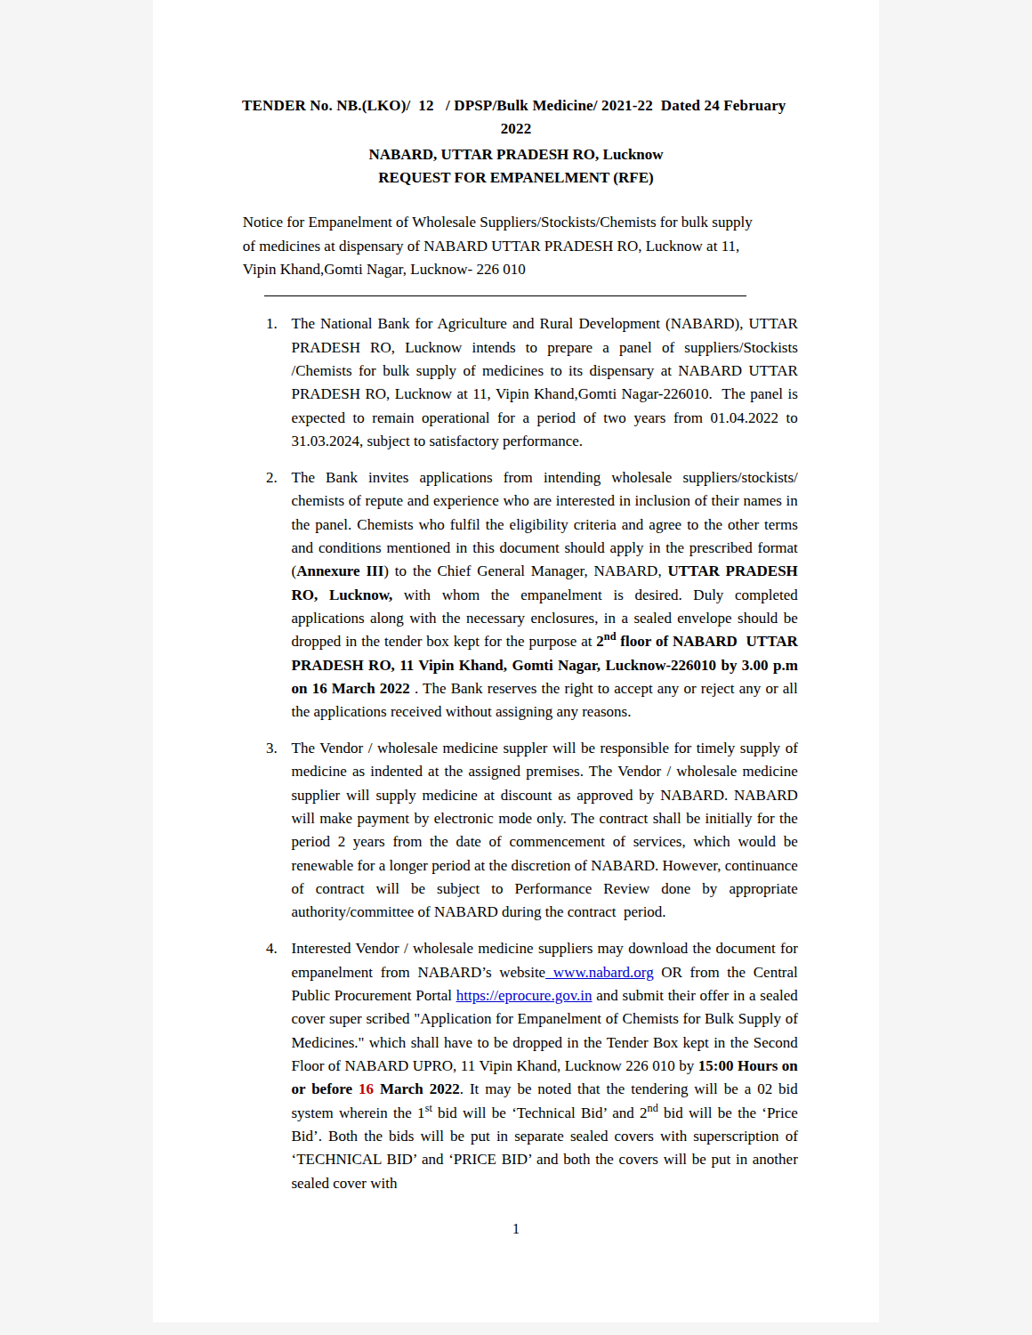TENDER No. NB.(LKO)/ 12 / DPSP/Bulk Medicine/ 2021-22 Dated 24 February 2022
NABARD, UTTAR PRADESH RO, Lucknow
REQUEST FOR EMPANELMENT (RFE)
Notice for Empanelment of Wholesale Suppliers/Stockists/Chemists for bulk supply of medicines at dispensary of NABARD UTTAR PRADESH RO, Lucknow at 11, Vipin Khand,Gomti Nagar, Lucknow- 226 010
The National Bank for Agriculture and Rural Development (NABARD), UTTAR PRADESH RO, Lucknow intends to prepare a panel of suppliers/Stockists /Chemists for bulk supply of medicines to its dispensary at NABARD UTTAR PRADESH RO, Lucknow at 11, Vipin Khand,Gomti Nagar-226010. The panel is expected to remain operational for a period of two years from 01.04.2022 to 31.03.2024, subject to satisfactory performance.
The Bank invites applications from intending wholesale suppliers/stockists/ chemists of repute and experience who are interested in inclusion of their names in the panel. Chemists who fulfil the eligibility criteria and agree to the other terms and conditions mentioned in this document should apply in the prescribed format (Annexure III) to the Chief General Manager, NABARD, UTTAR PRADESH RO, Lucknow, with whom the empanelment is desired. Duly completed applications along with the necessary enclosures, in a sealed envelope should be dropped in the tender box kept for the purpose at 2nd floor of NABARD UTTAR PRADESH RO, 11 Vipin Khand, Gomti Nagar, Lucknow-226010 by 3.00 p.m on 16 March 2022 . The Bank reserves the right to accept any or reject any or all the applications received without assigning any reasons.
The Vendor / wholesale medicine suppler will be responsible for timely supply of medicine as indented at the assigned premises. The Vendor / wholesale medicine supplier will supply medicine at discount as approved by NABARD. NABARD will make payment by electronic mode only. The contract shall be initially for the period 2 years from the date of commencement of services, which would be renewable for a longer period at the discretion of NABARD. However, continuance of contract will be subject to Performance Review done by appropriate authority/committee of NABARD during the contract period.
Interested Vendor / wholesale medicine suppliers may download the document for empanelment from NABARD’s website www.nabard.org OR from the Central Public Procurement Portal https://eprocure.gov.in and submit their offer in a sealed cover super scribed "Application for Empanelment of Chemists for Bulk Supply of Medicines." which shall have to be dropped in the Tender Box kept in the Second Floor of NABARD UPRO, 11 Vipin Khand, Lucknow 226 010 by 15:00 Hours on or before 16 March 2022. It may be noted that the tendering will be a 02 bid system wherein the 1st bid will be ‘Technical Bid’ and 2nd bid will be the ‘Price Bid’. Both the bids will be put in separate sealed covers with superscription of ‘TECHNICAL BID’ and ‘PRICE BID’ and both the covers will be put in another sealed cover with
1